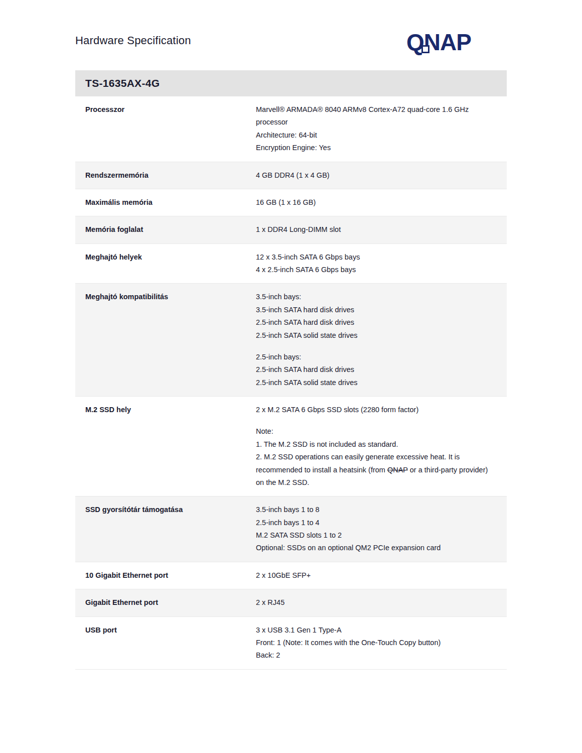Hardware Specification
QNAP
TS-1635AX-4G
| Processzor | Marvell® ARMADA® 8040 ARMv8 Cortex-A72 quad-core 1.6 GHz processor Architecture: 64-bit Encryption Engine: Yes |
| Rendszermemória | 4 GB DDR4 (1 x 4 GB) |
| Maximális memória | 16 GB (1 x 16 GB) |
| Memória foglalat | 1 x DDR4 Long-DIMM slot |
| Meghajtó helyek | 12 x 3.5-inch SATA 6 Gbps bays 4 x 2.5-inch SATA 6 Gbps bays |
| Meghajtó kompatibilitás | 3.5-inch bays: 3.5-inch SATA hard disk drives 2.5-inch SATA hard disk drives 2.5-inch SATA solid state drives 2.5-inch bays: 2.5-inch SATA hard disk drives 2.5-inch SATA solid state drives |
| M.2 SSD hely | 2 x M.2 SATA 6 Gbps SSD slots (2280 form factor) Note: 1. The M.2 SSD is not included as standard. 2. M.2 SSD operations can easily generate excessive heat. It is recommended to install a heatsink (from QNAP or a third-party provider) on the M.2 SSD. |
| SSD gyorsítótár támogatása | 3.5-inch bays 1 to 8 2.5-inch bays 1 to 4 M.2 SATA SSD slots 1 to 2 Optional: SSDs on an optional QM2 PCIe expansion card |
| 10 Gigabit Ethernet port | 2 x 10GbE SFP+ |
| Gigabit Ethernet port | 2 x RJ45 |
| USB port | 3 x USB 3.1 Gen 1 Type-A Front: 1 (Note: It comes with the One-Touch Copy button) Back: 2 |